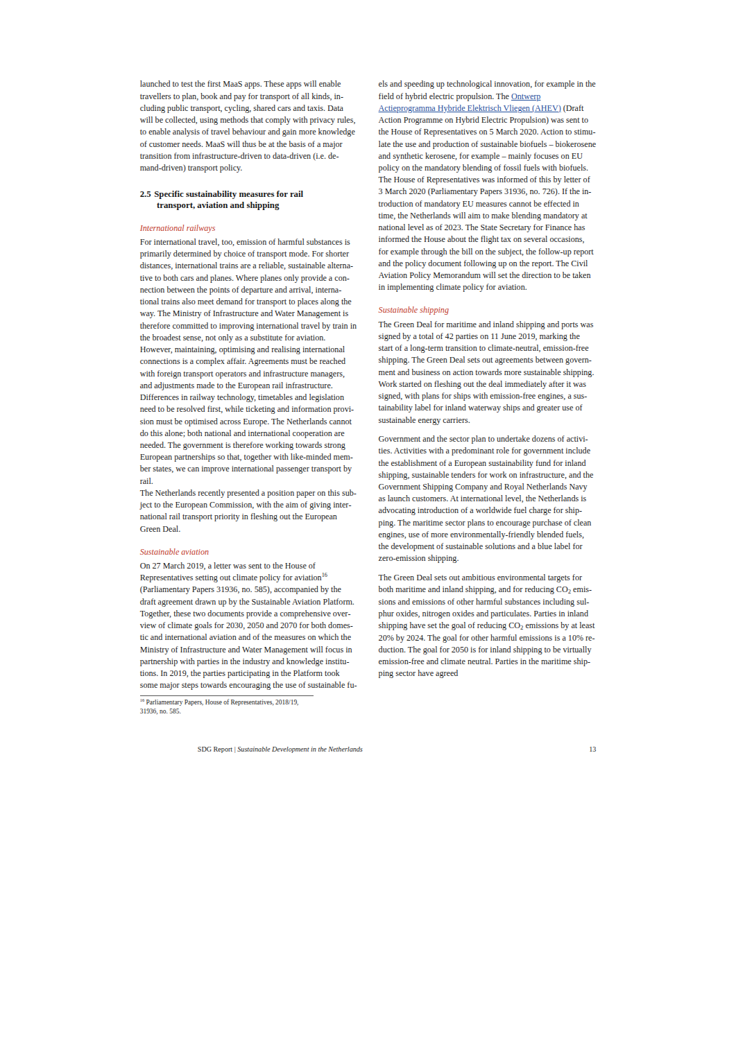launched to test the first MaaS apps. These apps will enable travellers to plan, book and pay for transport of all kinds, including public transport, cycling, shared cars and taxis. Data will be collected, using methods that comply with privacy rules, to enable analysis of travel behaviour and gain more knowledge of customer needs. MaaS will thus be at the basis of a major transition from infrastructure-driven to data-driven (i.e. demand-driven) transport policy.
2.5 Specific sustainability measures for railtransport, aviation and shipping
International railways
For international travel, too, emission of harmful substances is primarily determined by choice of transport mode. For shorter distances, international trains are a reliable, sustainable alternative to both cars and planes. Where planes only provide a connection between the points of departure and arrival, international trains also meet demand for transport to places along the way. The Ministry of Infrastructure and Water Management is therefore committed to improving international travel by train in the broadest sense, not only as a substitute for aviation. However, maintaining, optimising and realising international connections is a complex affair. Agreements must be reached with foreign transport operators and infrastructure managers, and adjustments made to the European rail infrastructure. Differences in railway technology, timetables and legislation need to be resolved first, while ticketing and information provision must be optimised across Europe. The Netherlands cannot do this alone; both national and international cooperation are needed. The government is therefore working towards strong European partnerships so that, together with like-minded member states, we can improve international passenger transport by rail.
The Netherlands recently presented a position paper on this subject to the European Commission, with the aim of giving international rail transport priority in fleshing out the European Green Deal.
Sustainable aviation
On 27 March 2019, a letter was sent to the House of Representatives setting out climate policy for aviation16 (Parliamentary Papers 31936, no. 585), accompanied by the draft agreement drawn up by the Sustainable Aviation Platform. Together, these two documents provide a comprehensive overview of climate goals for 2030, 2050 and 2070 for both domestic and international aviation and of the measures on which the Ministry of Infrastructure and Water Management will focus in partnership with parties in the industry and knowledge institutions. In 2019, the parties participating in the Platform took some major steps towards encouraging the use of sustainable fuels and speeding up technological innovation, for example in the field of hybrid electric propulsion. The Ontwerp Actieprogramma Hybride Elektrisch Vliegen (AHEV) (Draft Action Programme on Hybrid Electric Propulsion) was sent to the House of Representatives on 5 March 2020. Action to stimulate the use and production of sustainable biofuels – biokerosene and synthetic kerosene, for example – mainly focuses on EU policy on the mandatory blending of fossil fuels with biofuels. The House of Representatives was informed of this by letter of 3 March 2020 (Parliamentary Papers 31936, no. 726). If the introduction of mandatory EU measures cannot be effected in time, the Netherlands will aim to make blending mandatory at national level as of 2023. The State Secretary for Finance has informed the House about the flight tax on several occasions, for example through the bill on the subject, the follow-up report and the policy document following up on the report. The Civil Aviation Policy Memorandum will set the direction to be taken in implementing climate policy for aviation.
Sustainable shipping
The Green Deal for maritime and inland shipping and ports was signed by a total of 42 parties on 11 June 2019, marking the start of a long-term transition to climate-neutral, emission-free shipping. The Green Deal sets out agreements between government and business on action towards more sustainable shipping. Work started on fleshing out the deal immediately after it was signed, with plans for ships with emission-free engines, a sustainability label for inland waterway ships and greater use of sustainable energy carriers.
Government and the sector plan to undertake dozens of activities. Activities with a predominant role for government include the establishment of a European sustainability fund for inland shipping, sustainable tenders for work on infrastructure, and the Government Shipping Company and Royal Netherlands Navy as launch customers. At international level, the Netherlands is advocating introduction of a worldwide fuel charge for shipping. The maritime sector plans to encourage purchase of clean engines, use of more environmentally-friendly blended fuels, the development of sustainable solutions and a blue label for zero-emission shipping.
The Green Deal sets out ambitious environmental targets for both maritime and inland shipping, and for reducing CO2 emissions and emissions of other harmful substances including sulphur oxides, nitrogen oxides and particulates. Parties in inland shipping have set the goal of reducing CO2 emissions by at least 20% by 2024. The goal for other harmful emissions is a 10% reduction. The goal for 2050 is for inland shipping to be virtually emission-free and climate neutral. Parties in the maritime shipping sector have agreed
16 Parliamentary Papers, House of Representatives, 2018/19, 31936, no. 585.
SDG Report | Sustainable Development in the Netherlands
13